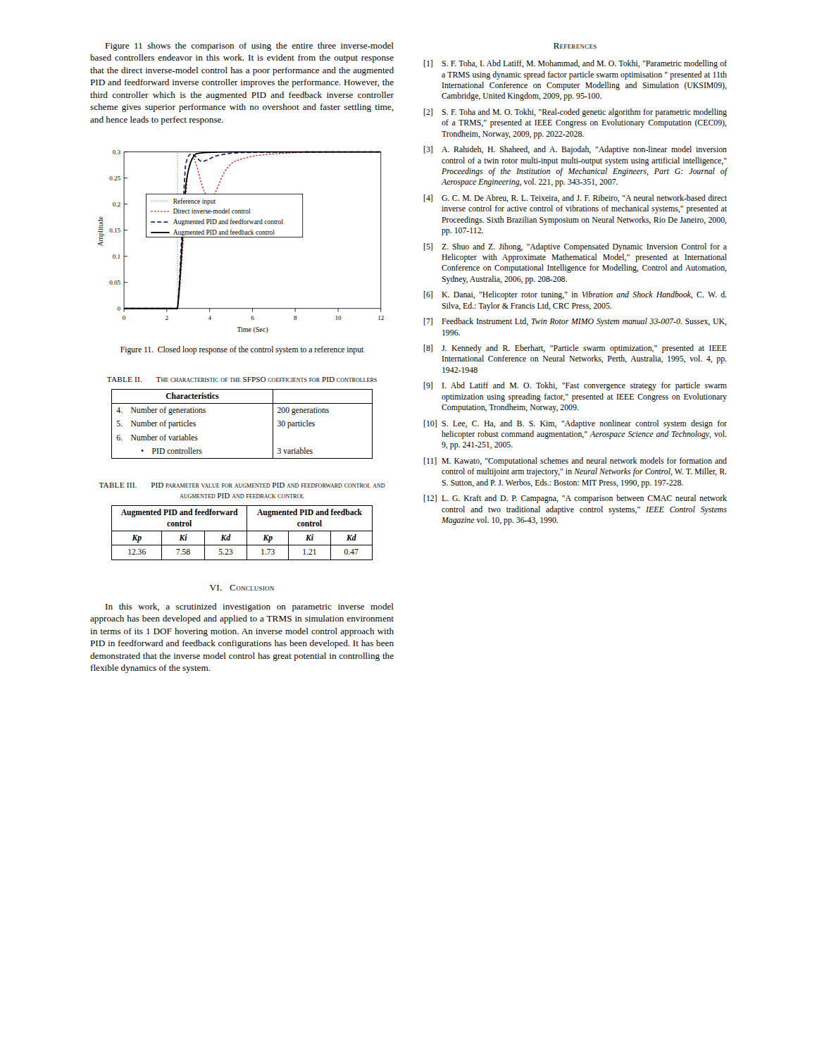Figure 11 shows the comparison of using the entire three inverse-model based controllers endeavor in this work. It is evident from the output response that the direct inverse-model control has a poor performance and the augmented PID and feedforward inverse controller improves the performance. However, the third controller which is the augmented PID and feedback inverse controller scheme gives superior performance with no overshoot and faster settling time, and hence leads to perfect response.
0 0.05 0.1 0.15 0.2 0.25 0.3 0 2 4 6 8 10 12 Amplitude Time (Sec) Reference input Direct inverse-model control Augmented PID and feedforward control Augmented PID and feedback control
Figure 11. Closed loop response of the control system to a reference input
TABLE II. The characteristic of the SFPSO coefficients for PID controllers
| Characteristics | |
| --- | --- |
| 4. Number of generations | 200 generations |
| 5. Number of particles | 30 particles |
| 6. Number of variables | |
| • PID controllers | 3 variables |
TABLE III. PID parameter value for augmented PID and feedforward control and augmented PID and feedback control
| Augmented PID and feedforward control | Augmented PID and feedback control |
| --- | --- |
| Kp | Ki | Kd | Kp | Ki | Kd |
| 12.36 | 7.58 | 5.23 | 1.73 | 1.21 | 0.47 |
VI. Conclusion
In this work, a scrutinized investigation on parametric inverse model approach has been developed and applied to a TRMS in simulation environment in terms of its 1 DOF hovering motion. An inverse model control approach with PID in feedforward and feedback configurations has been developed. It has been demonstrated that the inverse model control has great potential in controlling the flexible dynamics of the system.
References
[1] S. F. Toha, I. Abd Latiff, M. Mohammad, and M. O. Tokhi, "Parametric modelling of a TRMS using dynamic spread factor particle swarm optimisation " presented at 11th International Conference on Computer Modelling and Simulation (UKSIM09), Cambridge, United Kingdom, 2009, pp. 95-100.
[2] S. F. Toha and M. O. Tokhi, "Real-coded genetic algorithm for parametric modelling of a TRMS," presented at IEEE Congress on Evolutionary Computation (CEC09), Trondheim, Norway, 2009, pp. 2022-2028.
[3] A. Rahideh, H. Shaheed, and A. Bajodah, "Adaptive non-linear model inversion control of a twin rotor multi-input multi-output system using artificial intelligence," Proceedings of the Institution of Mechanical Engineers, Part G: Journal of Aerospace Engineering, vol. 221, pp. 343-351, 2007.
[4] G. C. M. De Abreu, R. L. Teixeira, and J. F. Ribeiro, "A neural network-based direct inverse control for active control of vibrations of mechanical systems," presented at Proceedings. Sixth Brazilian Symposium on Neural Networks, Rio De Janeiro, 2000, pp. 107-112.
[5] Z. Shuo and Z. Jihong, "Adaptive Compensated Dynamic Inversion Control for a Helicopter with Approximate Mathematical Model," presented at International Conference on Computational Intelligence for Modelling, Control and Automation, Sydney, Australia, 2006, pp. 208-208.
[6] K. Danai, "Helicopter rotor tuning," in Vibration and Shock Handbook, C. W. d. Silva, Ed.: Taylor & Francis Ltd, CRC Press, 2005.
[7] Feedback Instrument Ltd, Twin Rotor MIMO System manual 33-007-0. Sussex, UK, 1996.
[8] J. Kennedy and R. Eberhart, "Particle swarm optimization," presented at IEEE International Conference on Neural Networks, Perth, Australia, 1995, vol. 4, pp. 1942-1948
[9] I. Abd Latiff and M. O. Tokhi, "Fast convergence strategy for particle swarm optimization using spreading factor," presented at IEEE Congress on Evolutionary Computation, Trondheim, Norway, 2009.
[10] S. Lee, C. Ha, and B. S. Kim, "Adaptive nonlinear control system design for helicopter robust command augmentation," Aerospace Science and Technology, vol. 9, pp. 241-251, 2005.
[11] M. Kawato, "Computational schemes and neural network models for formation and control of multijoint arm trajectory," in Neural Networks for Control, W. T. Miller, R. S. Sutton, and P. J. Werbos, Eds.: Boston: MIT Press, 1990, pp. 197-228.
[12] L. G. Kraft and D. P. Campagna, "A comparison between CMAC neural network control and two traditional adaptive control systems," IEEE Control Systems Magazine vol. 10, pp. 36-43, 1990.